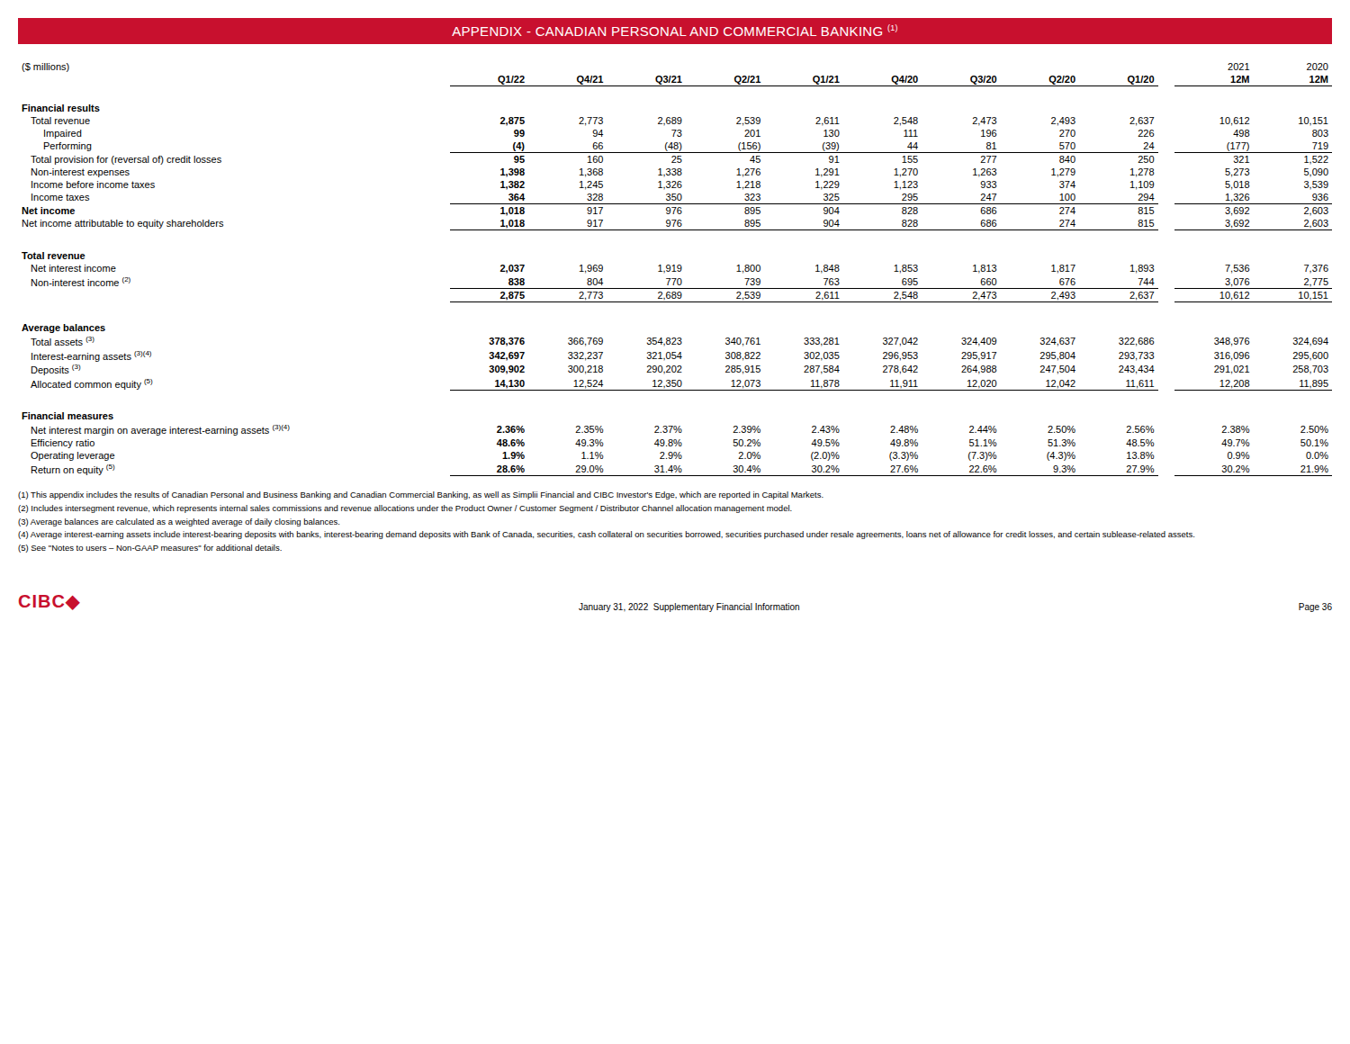APPENDIX - CANADIAN PERSONAL AND COMMERCIAL BANKING (1)
| ($ millions) | | | 2021 | 2020 |
| | Q1/22 | Q4/21 | Q3/21 | Q2/21 | Q1/21 | Q4/20 | Q3/20 | Q2/20 | Q1/20 | | 12M | 12M |
| Financial results | |
| Total revenue | 2,875 | 2,773 | 2,689 | 2,539 | 2,611 | 2,548 | 2,473 | 2,493 | 2,637 | | 10,612 | 10,151 |
| Impaired | 99 | 94 | 73 | 201 | 130 | 111 | 196 | 270 | 226 | | 498 | 803 |
| Performing | (4) | 66 | (48) | (156) | (39) | 44 | 81 | 570 | 24 | | (177) | 719 |
| Total provision for (reversal of) credit losses | 95 | 160 | 25 | 45 | 91 | 155 | 277 | 840 | 250 | | 321 | 1,522 |
| Non-interest expenses | 1,398 | 1,368 | 1,338 | 1,276 | 1,291 | 1,270 | 1,263 | 1,279 | 1,278 | | 5,273 | 5,090 |
| Income before income taxes | 1,382 | 1,245 | 1,326 | 1,218 | 1,229 | 1,123 | 933 | 374 | 1,109 | | 5,018 | 3,539 |
| Income taxes | 364 | 328 | 350 | 323 | 325 | 295 | 247 | 100 | 294 | | 1,326 | 936 |
| Net income | 1,018 | 917 | 976 | 895 | 904 | 828 | 686 | 274 | 815 | | 3,692 | 2,603 |
| Net income attributable to equity shareholders | 1,018 | 917 | 976 | 895 | 904 | 828 | 686 | 274 | 815 | | 3,692 | 2,603 |
| Total revenue | |
| Net interest income | 2,037 | 1,969 | 1,919 | 1,800 | 1,848 | 1,853 | 1,813 | 1,817 | 1,893 | | 7,536 | 7,376 |
| Non-interest income (2) | 838 | 804 | 770 | 739 | 763 | 695 | 660 | 676 | 744 | | 3,076 | 2,775 |
| | 2,875 | 2,773 | 2,689 | 2,539 | 2,611 | 2,548 | 2,473 | 2,493 | 2,637 | | 10,612 | 10,151 |
| Average balances | |
| Total assets (3) | 378,376 | 366,769 | 354,823 | 340,761 | 333,281 | 327,042 | 324,409 | 324,637 | 322,686 | | 348,976 | 324,694 |
| Interest-earning assets (3)(4) | 342,697 | 332,237 | 321,054 | 308,822 | 302,035 | 296,953 | 295,917 | 295,804 | 293,733 | | 316,096 | 295,600 |
| Deposits (3) | 309,902 | 300,218 | 290,202 | 285,915 | 287,584 | 278,642 | 264,988 | 247,504 | 243,434 | | 291,021 | 258,703 |
| Allocated common equity (5) | 14,130 | 12,524 | 12,350 | 12,073 | 11,878 | 11,911 | 12,020 | 12,042 | 11,611 | | 12,208 | 11,895 |
| Financial measures | |
| Net interest margin on average interest-earning assets (3)(4) | 2.36% | 2.35% | 2.37% | 2.39% | 2.43% | 2.48% | 2.44% | 2.50% | 2.56% | | 2.38% | 2.50% |
| Efficiency ratio | 48.6% | 49.3% | 49.8% | 50.2% | 49.5% | 49.8% | 51.1% | 51.3% | 48.5% | | 49.7% | 50.1% |
| Operating leverage | 1.9% | 1.1% | 2.9% | 2.0% | (2.0)% | (3.3)% | (7.3)% | (4.3)% | 13.8% | | 0.9% | 0.0% |
| Return on equity (5) | 28.6% | 29.0% | 31.4% | 30.4% | 30.2% | 27.6% | 22.6% | 9.3% | 27.9% | | 30.2% | 21.9% |
(1) This appendix includes the results of Canadian Personal and Business Banking and Canadian Commercial Banking, as well as Simplii Financial and CIBC Investor's Edge, which are reported in Capital Markets.
(2) Includes intersegment revenue, which represents internal sales commissions and revenue allocations under the Product Owner / Customer Segment / Distributor Channel allocation management model.
(3) Average balances are calculated as a weighted average of daily closing balances.
(4) Average interest-earning assets include interest-bearing deposits with banks, interest-bearing demand deposits with Bank of Canada, securities, cash collateral on securities borrowed, securities purchased under resale agreements, loans net of allowance for credit losses, and certain sublease-related assets.
(5) See "Notes to users – Non-GAAP measures" for additional details.
CIBC◆
January 31, 2022 Supplementary Financial Information
Page 36